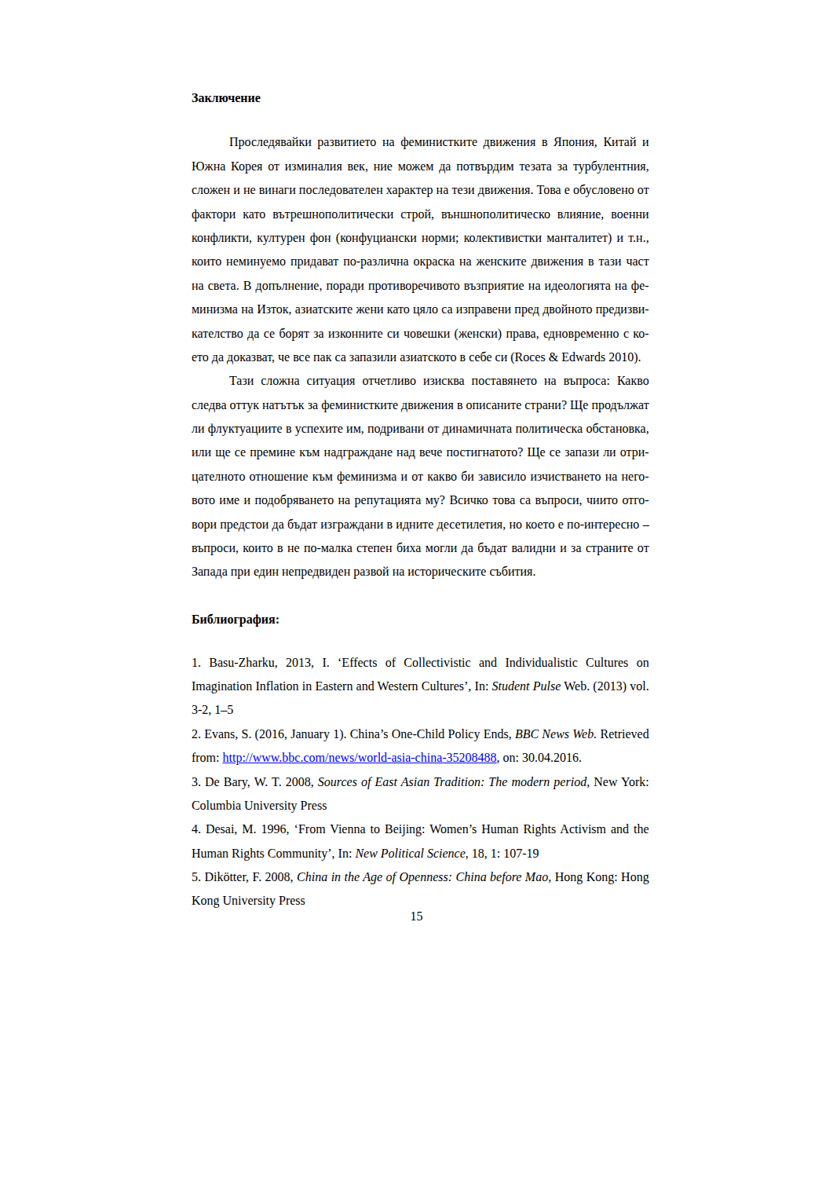Заключение
Проследявайки развитието на феминистките движения в Япония, Китай и Южна Корея от изминалия век, ние можем да потвърдим тезата за турбулентния, сложен и не винаги последователен характер на тези движения. Това е обусловено от фактори като вътрешнополитически строй, външнополитическо влияние, военни конфликти, културен фон (конфуциански норми; колективистки манталитет) и т.н., които неминуемо придават по-различна окраска на женските движения в тази част на света. В допълнение, поради противоречивото възприятие на идеологията на феминизма на Изток, азиатските жени като цяло са изправени пред двойното предизвикателство да се борят за изконните си човешки (женски) права, едновременно с което да доказват, че все пак са запазили азиатското в себе си (Roces & Edwards 2010).
Тази сложна ситуация отчетливо изисква поставянето на въпроса: Какво следва оттук натътък за феминистките движения в описаните страни? Ще продължат ли флуктуациите в успехите им, подривани от динамичната политическа обстановка, или ще се премине към надграждане над вече постигнатото? Ще се запази ли отрицателното отношение към феминизма и от какво би зависило изчистването на неговото име и подобряването на репутацията му? Всичко това са въпроси, чиито отговори предстои да бъдат изграждани в идните десетилетия, но което е по-интересно – въпроси, които в не по-малка степен биха могли да бъдат валидни и за страните от Запада при един непредвиден развой на историческите събития.
Библиография:
1. Basu-Zharku, 2013, I. ‘Effects of Collectivistic and Individualistic Cultures on Imagination Inflation in Eastern and Western Cultures’, In: Student Pulse Web. (2013) vol. 3-2, 1–5
2. Evans, S. (2016, January 1). China’s One-Child Policy Ends, BBC News Web. Retrieved from: http://www.bbc.com/news/world-asia-china-35208488, on: 30.04.2016.
3. De Bary, W. T. 2008, Sources of East Asian Tradition: The modern period, New York: Columbia University Press
4. Desai, M. 1996, ‘From Vienna to Beijing: Women’s Human Rights Activism and the Human Rights Community’, In: New Political Science, 18, 1: 107-19
5. Dikötter, F. 2008, China in the Age of Openness: China before Mao, Hong Kong: Hong Kong University Press
15